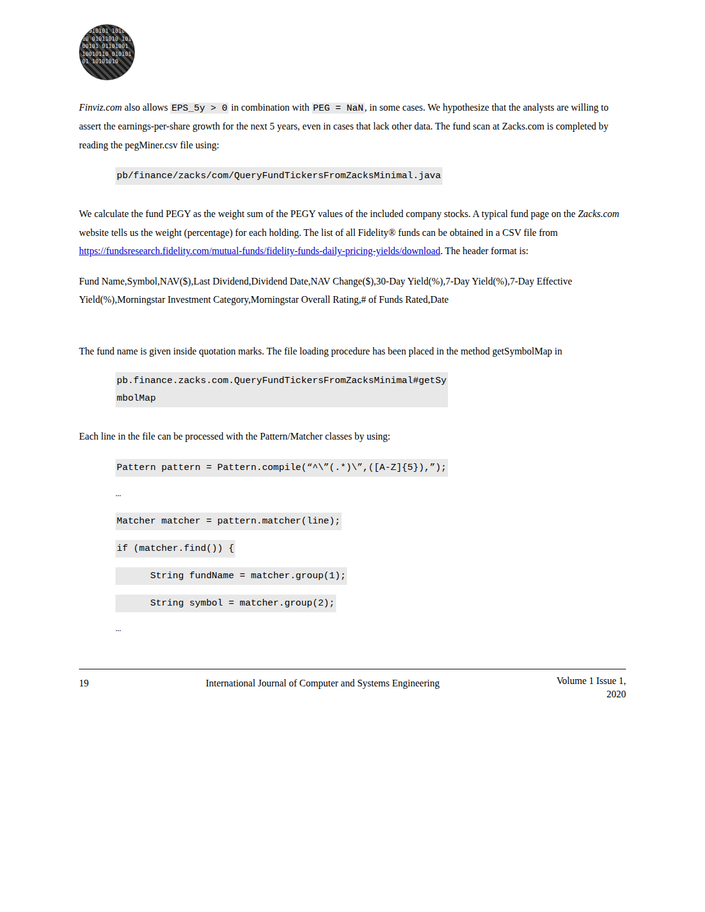Finviz.com also allows EPS_5y > 0 in combination with PEG = NaN, in some cases. We hypothesize that the analysts are willing to assert the earnings-per-share growth for the next 5 years, even in cases that lack other data. The fund scan at Zacks.com is completed by reading the pegMiner.csv file using:
pb/finance/zacks/com/QueryFundTickersFromZacksMinimal.java
We calculate the fund PEGY as the weight sum of the PEGY values of the included company stocks. A typical fund page on the Zacks.com website tells us the weight (percentage) for each holding. The list of all Fidelity® funds can be obtained in a CSV file from https://fundsresearch.fidelity.com/mutual-funds/fidelity-funds-daily-pricing-yields/download. The header format is:
Fund Name,Symbol,NAV($),Last Dividend,Dividend Date,NAV Change($),30-Day Yield(%),7-Day Yield(%),7-Day Effective Yield(%),Morningstar Investment Category,Morningstar Overall Rating,# of Funds Rated,Date
The fund name is given inside quotation marks. The file loading procedure has been placed in the method getSymbolMap in
pb.finance.zacks.com.QueryFundTickersFromZacksMinimal#getSy
mbolMap
Each line in the file can be processed with the Pattern/Matcher classes by using:
Pattern pattern = Pattern.compile(“^\”(.*)\”,([A-Z]{5}),”);
… Matcher matcher = pattern.matcher(line);
if (matcher.find()) {
String fundName = matcher.group(1);
String symbol = matcher.group(2);
…
19
International Journal of Computer and Systems Engineering
Volume 1 Issue 1,
2020